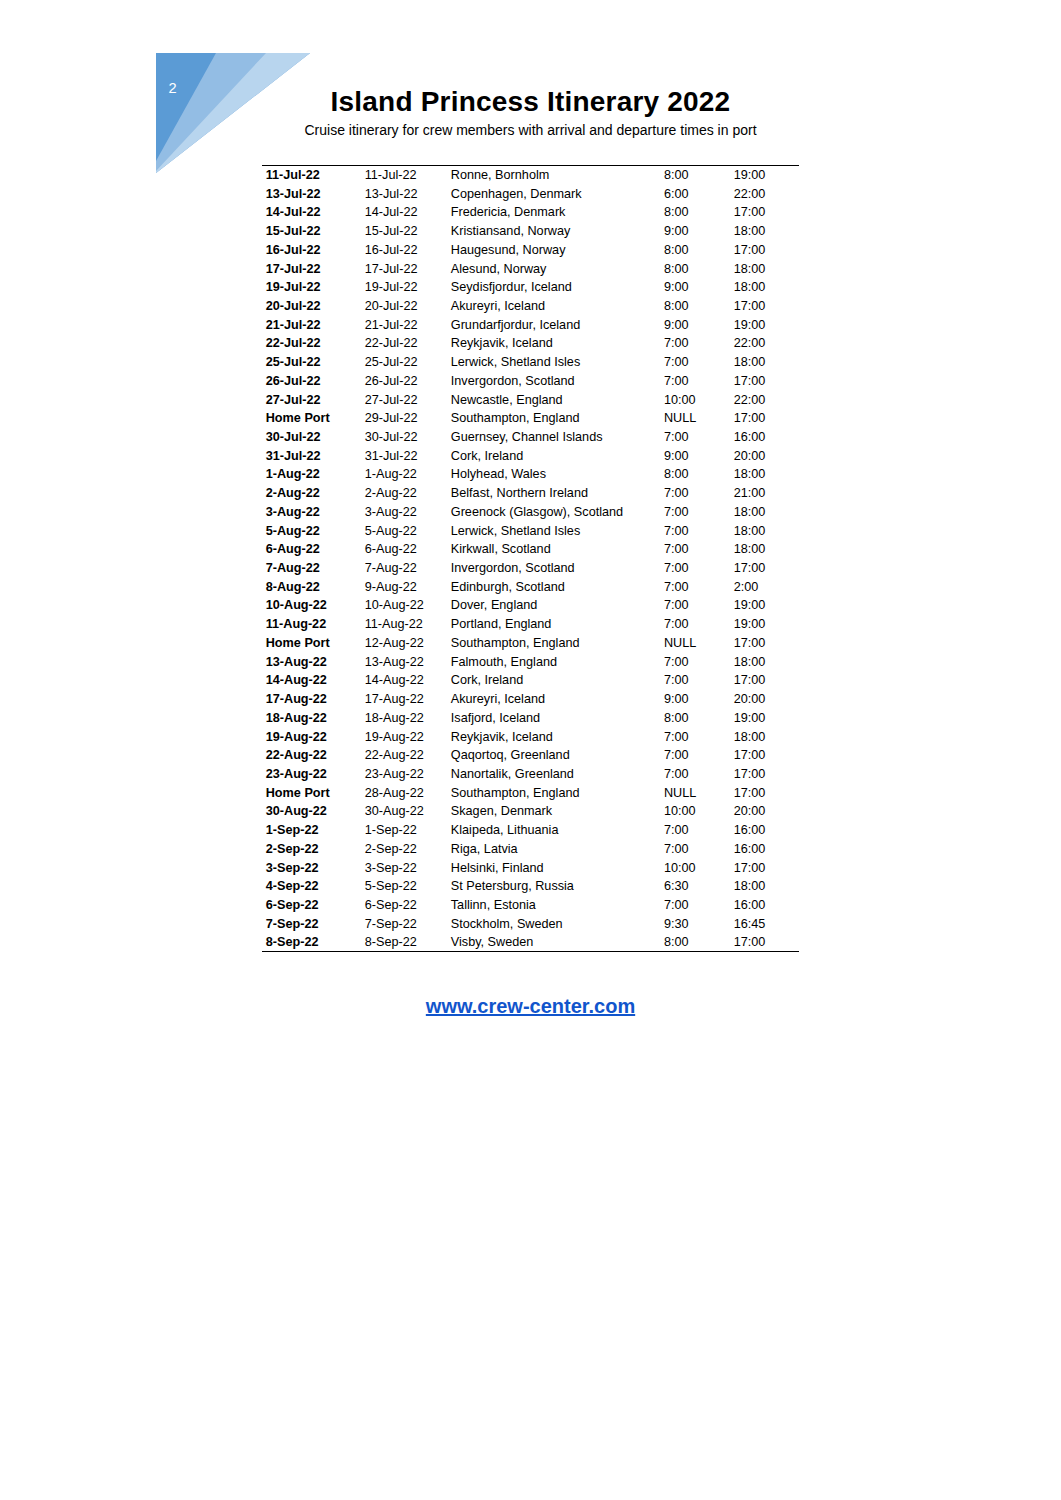2
Island Princess Itinerary 2022
Cruise itinerary for crew members with arrival and departure times in port
| 11-Jul-22 | 11-Jul-22 | Ronne, Bornholm | 8:00 | 19:00 |
| 13-Jul-22 | 13-Jul-22 | Copenhagen, Denmark | 6:00 | 22:00 |
| 14-Jul-22 | 14-Jul-22 | Fredericia, Denmark | 8:00 | 17:00 |
| 15-Jul-22 | 15-Jul-22 | Kristiansand, Norway | 9:00 | 18:00 |
| 16-Jul-22 | 16-Jul-22 | Haugesund, Norway | 8:00 | 17:00 |
| 17-Jul-22 | 17-Jul-22 | Alesund, Norway | 8:00 | 18:00 |
| 19-Jul-22 | 19-Jul-22 | Seydisfjordur, Iceland | 9:00 | 18:00 |
| 20-Jul-22 | 20-Jul-22 | Akureyri, Iceland | 8:00 | 17:00 |
| 21-Jul-22 | 21-Jul-22 | Grundarfjordur, Iceland | 9:00 | 19:00 |
| 22-Jul-22 | 22-Jul-22 | Reykjavik, Iceland | 7:00 | 22:00 |
| 25-Jul-22 | 25-Jul-22 | Lerwick, Shetland Isles | 7:00 | 18:00 |
| 26-Jul-22 | 26-Jul-22 | Invergordon, Scotland | 7:00 | 17:00 |
| 27-Jul-22 | 27-Jul-22 | Newcastle, England | 10:00 | 22:00 |
| Home Port | 29-Jul-22 | Southampton, England | NULL | 17:00 |
| 30-Jul-22 | 30-Jul-22 | Guernsey, Channel Islands | 7:00 | 16:00 |
| 31-Jul-22 | 31-Jul-22 | Cork, Ireland | 9:00 | 20:00 |
| 1-Aug-22 | 1-Aug-22 | Holyhead, Wales | 8:00 | 18:00 |
| 2-Aug-22 | 2-Aug-22 | Belfast, Northern Ireland | 7:00 | 21:00 |
| 3-Aug-22 | 3-Aug-22 | Greenock (Glasgow), Scotland | 7:00 | 18:00 |
| 5-Aug-22 | 5-Aug-22 | Lerwick, Shetland Isles | 7:00 | 18:00 |
| 6-Aug-22 | 6-Aug-22 | Kirkwall, Scotland | 7:00 | 18:00 |
| 7-Aug-22 | 7-Aug-22 | Invergordon, Scotland | 7:00 | 17:00 |
| 8-Aug-22 | 9-Aug-22 | Edinburgh, Scotland | 7:00 | 2:00 |
| 10-Aug-22 | 10-Aug-22 | Dover, England | 7:00 | 19:00 |
| 11-Aug-22 | 11-Aug-22 | Portland, England | 7:00 | 19:00 |
| Home Port | 12-Aug-22 | Southampton, England | NULL | 17:00 |
| 13-Aug-22 | 13-Aug-22 | Falmouth, England | 7:00 | 18:00 |
| 14-Aug-22 | 14-Aug-22 | Cork, Ireland | 7:00 | 17:00 |
| 17-Aug-22 | 17-Aug-22 | Akureyri, Iceland | 9:00 | 20:00 |
| 18-Aug-22 | 18-Aug-22 | Isafjord, Iceland | 8:00 | 19:00 |
| 19-Aug-22 | 19-Aug-22 | Reykjavik, Iceland | 7:00 | 18:00 |
| 22-Aug-22 | 22-Aug-22 | Qaqortoq, Greenland | 7:00 | 17:00 |
| 23-Aug-22 | 23-Aug-22 | Nanortalik, Greenland | 7:00 | 17:00 |
| Home Port | 28-Aug-22 | Southampton, England | NULL | 17:00 |
| 30-Aug-22 | 30-Aug-22 | Skagen, Denmark | 10:00 | 20:00 |
| 1-Sep-22 | 1-Sep-22 | Klaipeda, Lithuania | 7:00 | 16:00 |
| 2-Sep-22 | 2-Sep-22 | Riga, Latvia | 7:00 | 16:00 |
| 3-Sep-22 | 3-Sep-22 | Helsinki, Finland | 10:00 | 17:00 |
| 4-Sep-22 | 5-Sep-22 | St Petersburg, Russia | 6:30 | 18:00 |
| 6-Sep-22 | 6-Sep-22 | Tallinn, Estonia | 7:00 | 16:00 |
| 7-Sep-22 | 7-Sep-22 | Stockholm, Sweden | 9:30 | 16:45 |
| 8-Sep-22 | 8-Sep-22 | Visby, Sweden | 8:00 | 17:00 |
www.crew-center.com